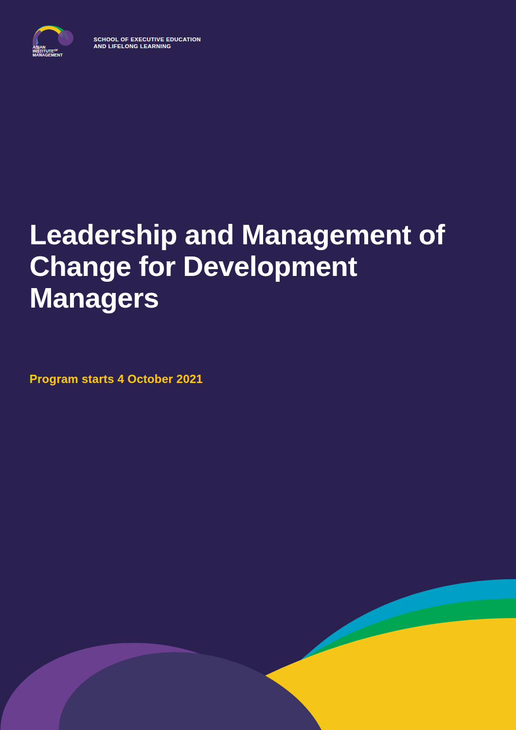Asian Institute of Management ASIAN INSTITUTEOF MANAGEMENT
School of Executive Education
and Lifelong Learning
Leadership and Management of Change for Development Managers
Program starts 4 October 2021